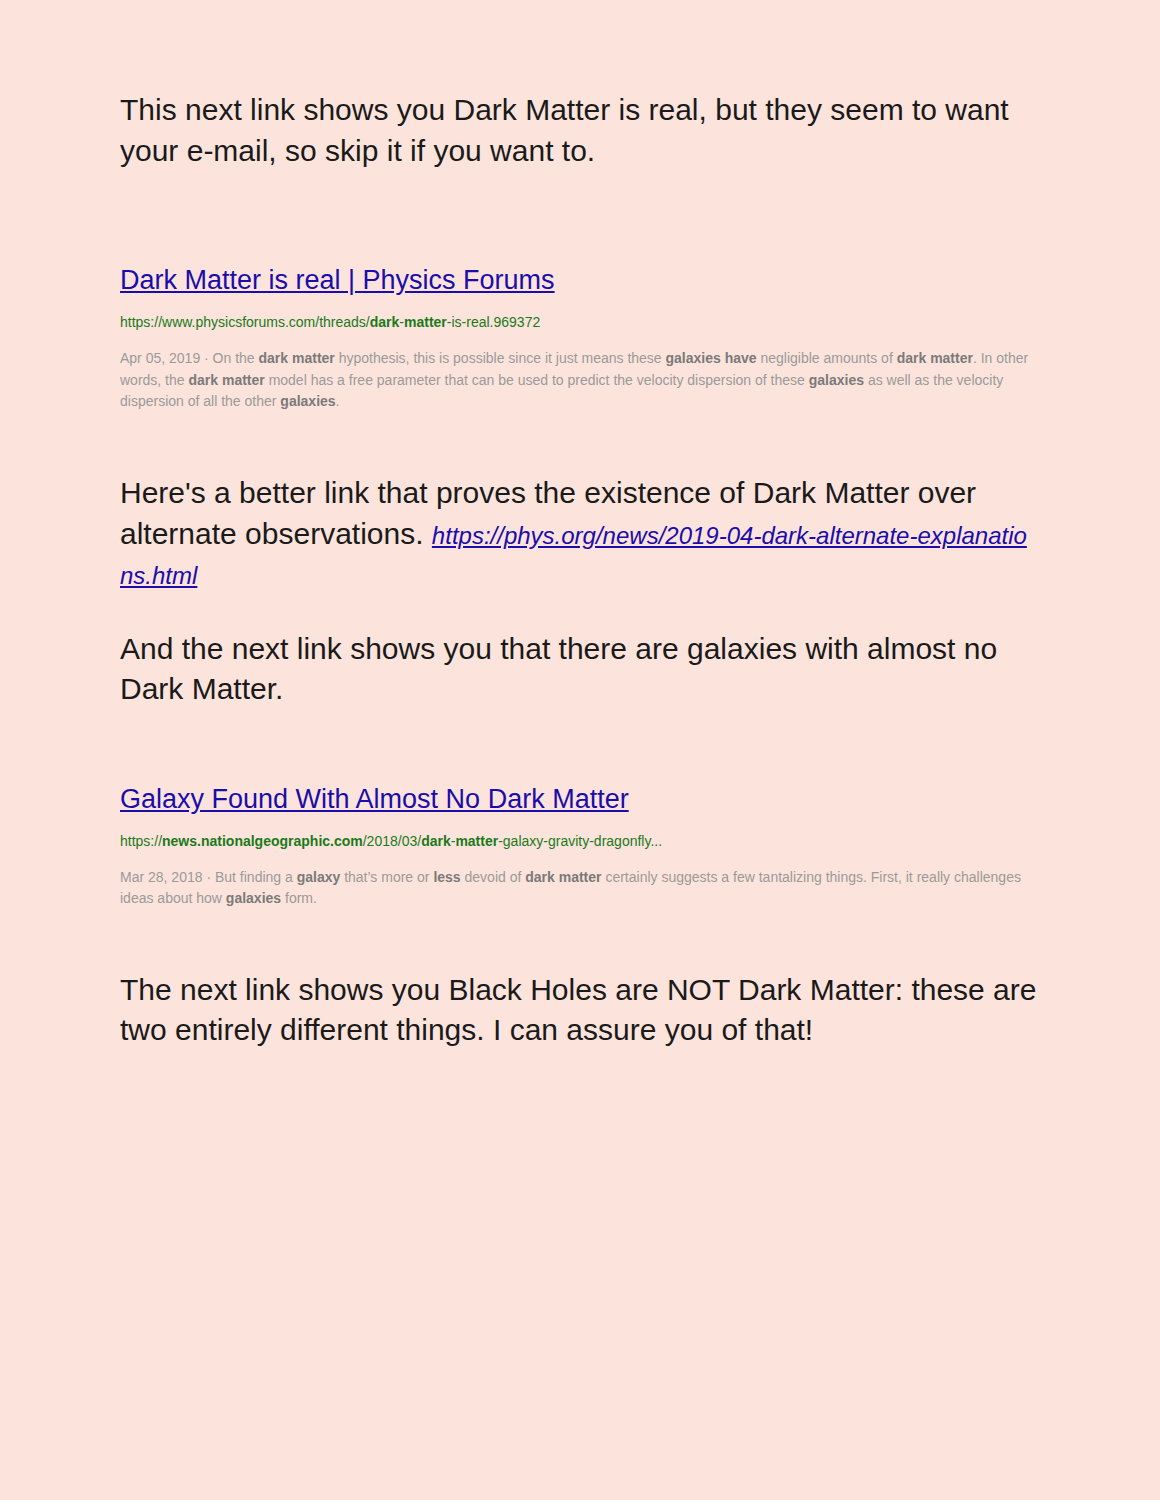This next link shows you Dark Matter is real, but they seem to want your e-mail, so skip it if you want to.
Dark Matter is real | Physics Forums
https://www.physicsforums.com/threads/dark-matter-is-real.969372
Apr 05, 2019 · On the dark matter hypothesis, this is possible since it just means these galaxies have negligible amounts of dark matter. In other words, the dark matter model has a free parameter that can be used to predict the velocity dispersion of these galaxies as well as the velocity dispersion of all the other galaxies.
Here's a better link that proves the existence of Dark Matter over alternate observations. https://phys.org/news/2019-04-dark-alternate-explanations.html
And the next link shows you that there are galaxies with almost no Dark Matter.
Galaxy Found With Almost No Dark Matter
https://news.nationalgeographic.com/2018/03/dark-matter-galaxy-gravity-dragonfly...
Mar 28, 2018 · But finding a galaxy that’s more or less devoid of dark matter certainly suggests a few tantalizing things. First, it really challenges ideas about how galaxies form.
The next link shows you Black Holes are NOT Dark Matter: these are two entirely different things. I can assure you of that!